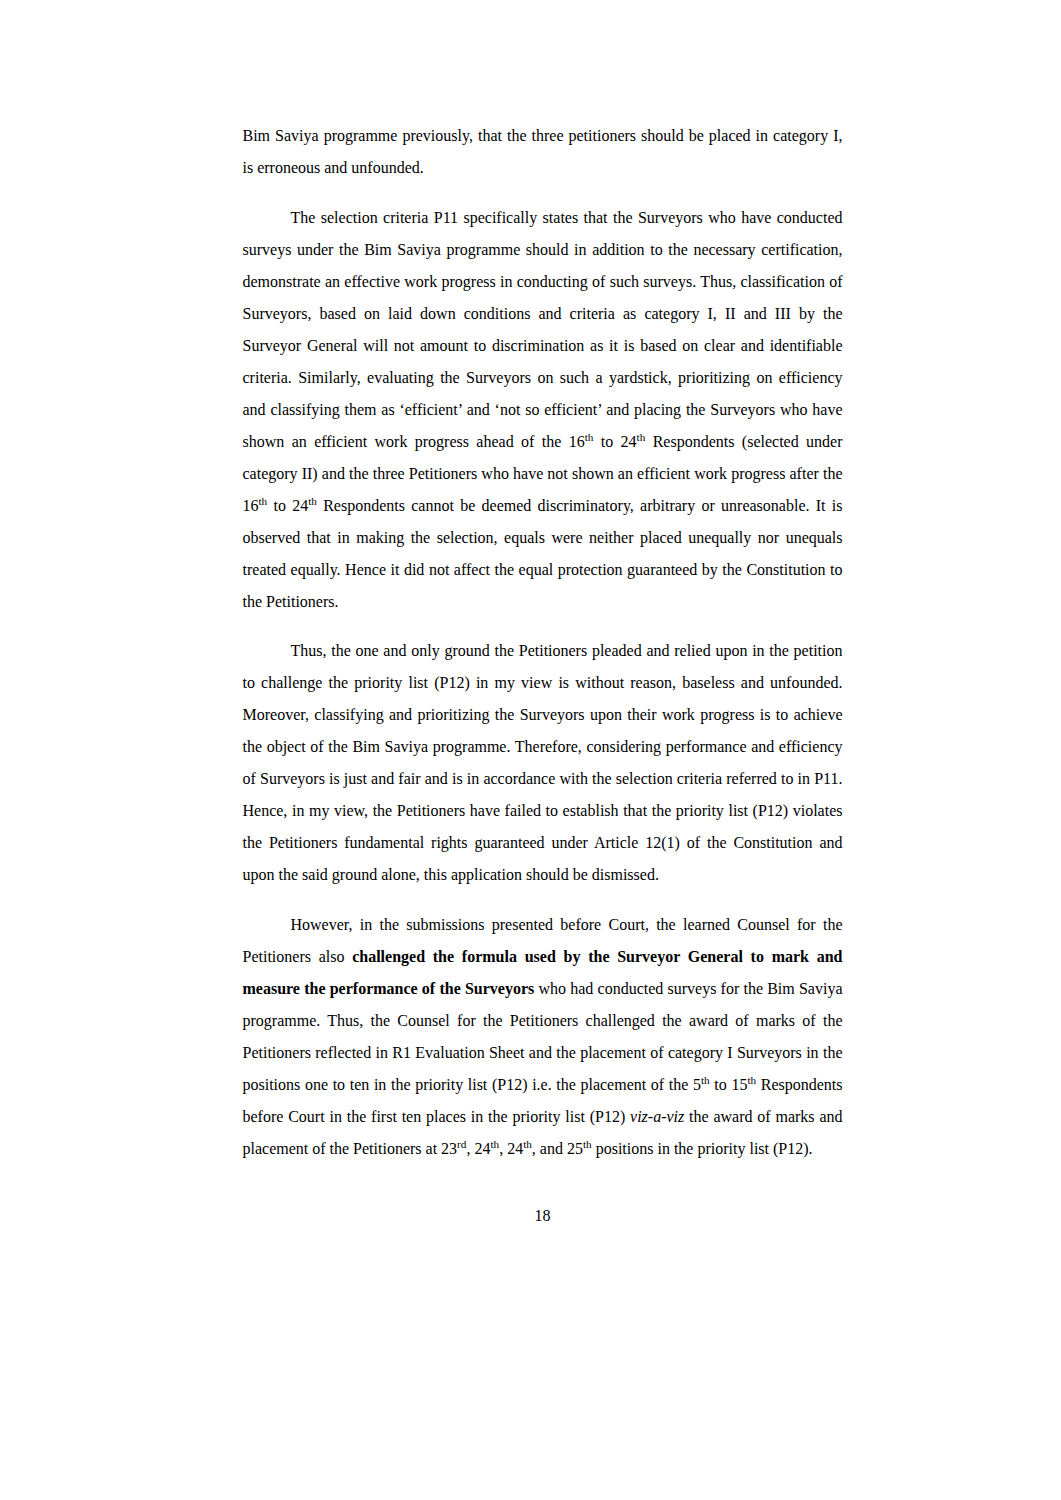Bim Saviya programme previously, that the three petitioners should be placed in category I, is erroneous and unfounded.
The selection criteria P11 specifically states that the Surveyors who have conducted surveys under the Bim Saviya programme should in addition to the necessary certification, demonstrate an effective work progress in conducting of such surveys. Thus, classification of Surveyors, based on laid down conditions and criteria as category I, II and III by the Surveyor General will not amount to discrimination as it is based on clear and identifiable criteria. Similarly, evaluating the Surveyors on such a yardstick, prioritizing on efficiency and classifying them as ‘efficient’ and ‘not so efficient’ and placing the Surveyors who have shown an efficient work progress ahead of the 16th to 24th Respondents (selected under category II) and the three Petitioners who have not shown an efficient work progress after the 16th to 24th Respondents cannot be deemed discriminatory, arbitrary or unreasonable. It is observed that in making the selection, equals were neither placed unequally nor unequals treated equally. Hence it did not affect the equal protection guaranteed by the Constitution to the Petitioners.
Thus, the one and only ground the Petitioners pleaded and relied upon in the petition to challenge the priority list (P12) in my view is without reason, baseless and unfounded. Moreover, classifying and prioritizing the Surveyors upon their work progress is to achieve the object of the Bim Saviya programme. Therefore, considering performance and efficiency of Surveyors is just and fair and is in accordance with the selection criteria referred to in P11. Hence, in my view, the Petitioners have failed to establish that the priority list (P12) violates the Petitioners fundamental rights guaranteed under Article 12(1) of the Constitution and upon the said ground alone, this application should be dismissed.
However, in the submissions presented before Court, the learned Counsel for the Petitioners also challenged the formula used by the Surveyor General to mark and measure the performance of the Surveyors who had conducted surveys for the Bim Saviya programme. Thus, the Counsel for the Petitioners challenged the award of marks of the Petitioners reflected in R1 Evaluation Sheet and the placement of category I Surveyors in the positions one to ten in the priority list (P12) i.e. the placement of the 5th to 15th Respondents before Court in the first ten places in the priority list (P12) viz-a-viz the award of marks and placement of the Petitioners at 23rd, 24th, 24th, and 25th positions in the priority list (P12).
18